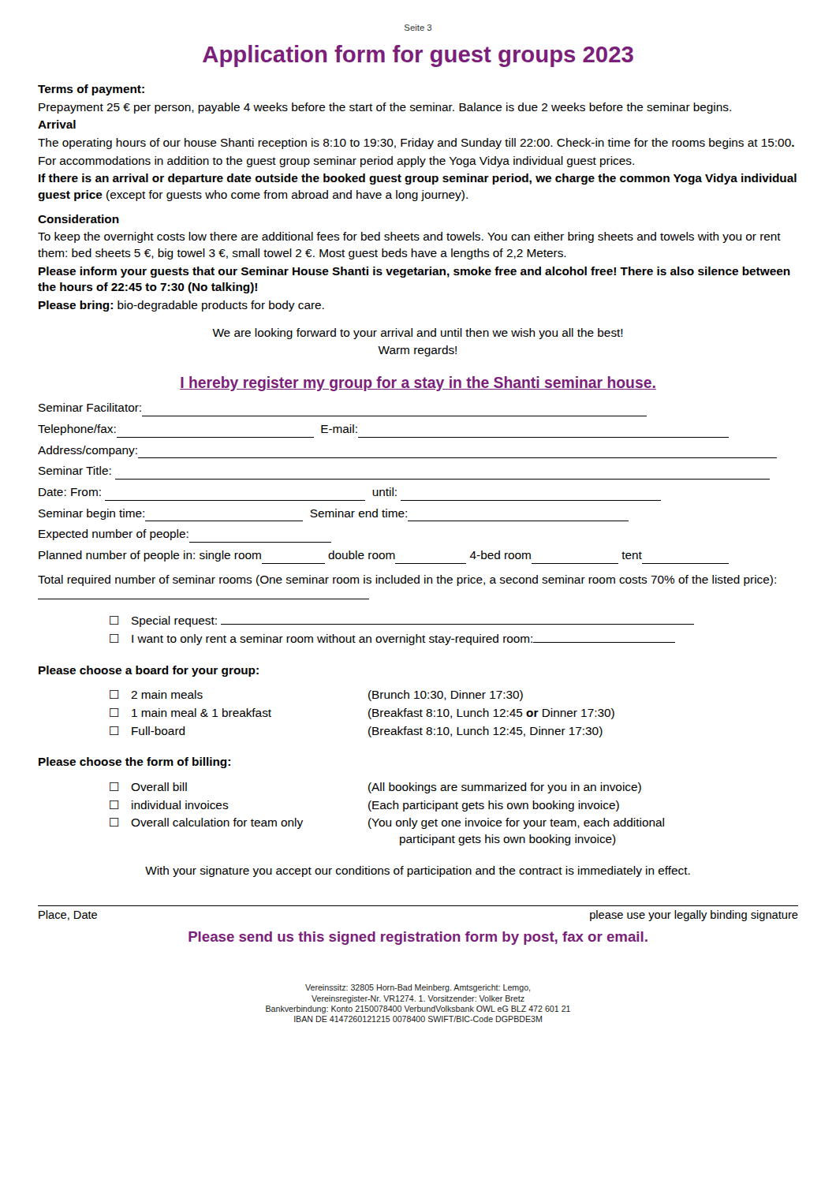Seite 3
Application form for guest groups 2023
Terms of payment:
Prepayment 25 € per person, payable 4 weeks before the start of the seminar. Balance is due 2 weeks before the seminar begins.
Arrival
The operating hours of our house Shanti reception is 8:10 to 19:30, Friday and Sunday till 22:00. Check-in time for the rooms begins at 15:00.
For accommodations in addition to the guest group seminar period apply the Yoga Vidya individual guest prices.
If there is an arrival or departure date outside the booked guest group seminar period, we charge the common Yoga Vidya individual guest price (except for guests who come from abroad and have a long journey).
Consideration
To keep the overnight costs low there are additional fees for bed sheets and towels. You can either bring sheets and towels with you or rent them: bed sheets 5 €, big towel 3 €, small towel 2 €. Most guest beds have a lengths of 2,2 Meters.
Please inform your guests that our Seminar House Shanti is vegetarian, smoke free and alcohol free! There is also silence between the hours of 22:45 to 7:30 (No talking)!
Please bring: bio-degradable products for body care.
We are looking forward to your arrival and until then we wish you all the best!
Warm regards!
I hereby register my group for a stay in the Shanti seminar house.
Seminar Facilitator:
Telephone/fax: E-mail:
Address/company:
Seminar Title:
Date: From: until:
Seminar begin time: Seminar end time:
Expected number of people:
Planned number of people in: single room double room 4-bed room tent
Total required number of seminar rooms (One seminar room is included in the price, a second seminar room costs 70% of the listed price):
| ☐ | Special request: |
| ☐ | I want to only rent a seminar room without an overnight stay-required room: |
Please choose a board for your group:
| ☐ | 2 main meals | (Brunch 10:30, Dinner 17:30) |
| ☐ | 1 main meal & 1 breakfast | (Breakfast 8:10, Lunch 12:45 or Dinner 17:30) |
| ☐ | Full-board | (Breakfast 8:10, Lunch 12:45, Dinner 17:30) |
Please choose the form of billing:
| ☐ | Overall bill | (All bookings are summarized for you in an invoice) |
| ☐ | individual invoices | (Each participant gets his own booking invoice) |
| ☐ | Overall calculation for team only | (You only get one invoice for your team, each additional participant gets his own booking invoice) |
With your signature you accept our conditions of participation and the contract is immediately in effect.
Place, Date please use your legally binding signature
Please send us this signed registration form by post, fax or email.
Vereinssitz: 32805 Horn-Bad Meinberg. Amtsgericht: Lemgo,
Vereinsregister-Nr. VR1274. 1. Vorsitzender: Volker Bretz
Bankverbindung: Konto 2150078400 VerbundVolksbank OWL eG BLZ 472 601 21
IBAN DE 4147260121215 0078400 SWIFT/BIC-Code DGPBDE3M